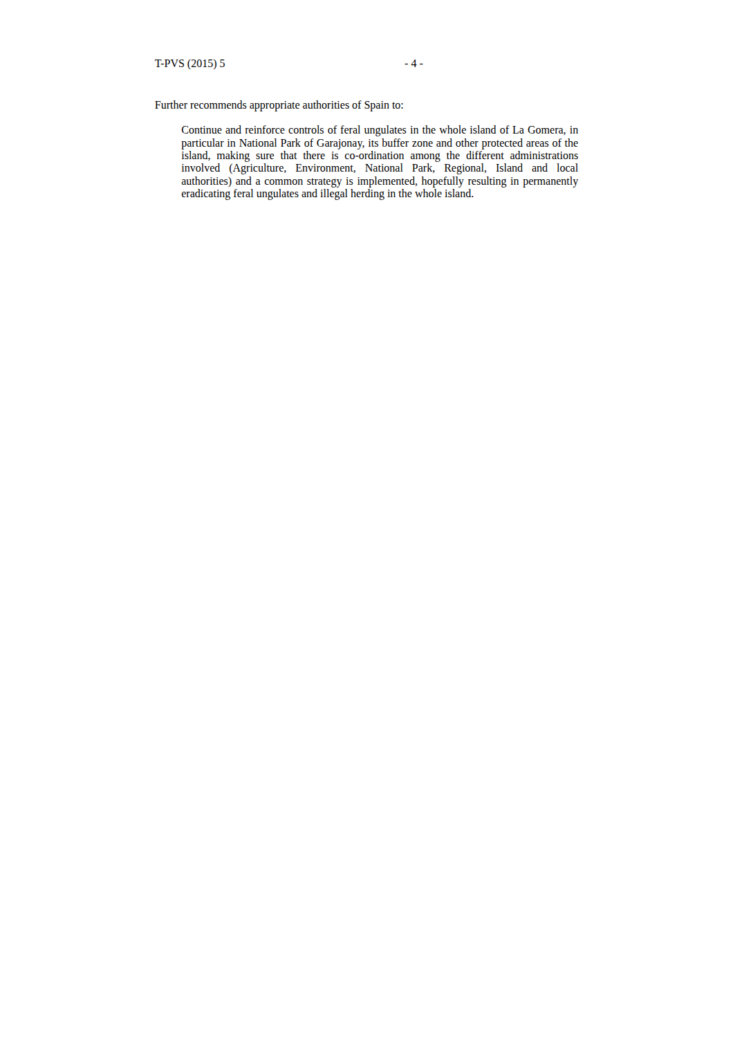T-PVS (2015) 5 - 4 -
Further recommends appropriate authorities of Spain to:
Continue and reinforce controls of feral ungulates in the whole island of La Gomera, in particular in National Park of Garajonay, its buffer zone and other protected areas of the island, making sure that there is co-ordination among the different administrations involved (Agriculture, Environment, National Park, Regional, Island and local authorities) and a common strategy is implemented, hopefully resulting in permanently eradicating feral ungulates and illegal herding in the whole island.